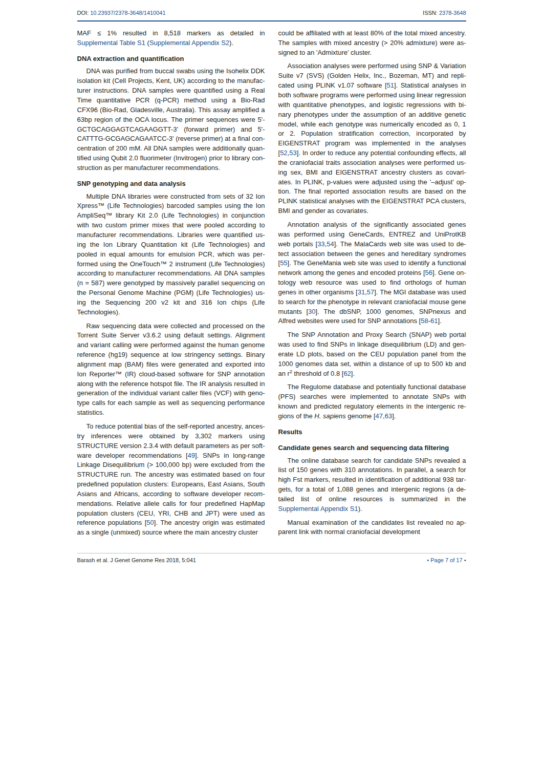DOI: 10.23937/2378-3648/1410041
ISSN: 2378-3648
MAF ≤ 1% resulted in 8,518 markers as detailed in Supplemental Table S1 (Supplemental Appendix S2).
DNA extraction and quantification
DNA was purified from buccal swabs using the Isohelix DDK isolation kit (Cell Projects, Kent, UK) according to the manufacturer instructions. DNA samples were quantified using a Real Time quantitative PCR (q-PCR) method using a Bio-Rad CFX96 (Bio-Rad, Gladesville, Australia). This assay amplified a 63bp region of the OCA locus. The primer sequences were 5'-GCTGCAGGAGTCAGAAGGTT-3' (forward primer) and 5'- CATTTG-GCGAGCAGAATCC-3' (reverse primer) at a final concentration of 200 mM. All DNA samples were additionally quantified using Qubit 2.0 fluorimeter (Invitrogen) prior to library construction as per manufacturer recommendations.
SNP genotyping and data analysis
Multiple DNA libraries were constructed from sets of 32 Ion Xpress™ (Life Technologies) barcoded samples using the Ion AmpliSeq™ library Kit 2.0 (Life Technologies) in conjunction with two custom primer mixes that were pooled according to manufacturer recommendations. Libraries were quantified using the Ion Library Quantitation kit (Life Technologies) and pooled in equal amounts for emulsion PCR, which was performed using the OneTouch™ 2 instrument (Life Technologies) according to manufacturer recommendations. All DNA samples (n = 587) were genotyped by massively parallel sequencing on the Personal Genome Machine (PGM) (Life Technologies) using the Sequencing 200 v2 kit and 316 Ion chips (Life Technologies).
Raw sequencing data were collected and processed on the Torrent Suite Server v3.6.2 using default settings. Alignment and variant calling were performed against the human genome reference (hg19) sequence at low stringency settings. Binary alignment map (BAM) files were generated and exported into Ion Reporter™ (IR) cloud-based software for SNP annotation along with the reference hotspot file. The IR analysis resulted in generation of the individual variant caller files (VCF) with genotype calls for each sample as well as sequencing performance statistics.
To reduce potential bias of the self-reported ancestry, ancestry inferences were obtained by 3,302 markers using STRUCTURE version 2.3.4 with default parameters as per software developer recommendations [49]. SNPs in long-range Linkage Disequilibrium (> 100,000 bp) were excluded from the STRUCTURE run. The ancestry was estimated based on four predefined population clusters: Europeans, East Asians, South Asians and Africans, according to software developer recommendations. Relative allele calls for four predefined HapMap population clusters (CEU, YRI, CHB and JPT) were used as reference populations [50]. The ancestry origin was estimated as a single (unmixed) source where the main ancestry cluster
could be affiliated with at least 80% of the total mixed ancestry. The samples with mixed ancestry (> 20% admixture) were assigned to an 'Admixture' cluster.
Association analyses were performed using SNP & Variation Suite v7 (SVS) (Golden Helix, Inc., Bozeman, MT) and replicated using PLINK v1.07 software [51]. Statistical analyses in both software programs were performed using linear regression with quantitative phenotypes, and logistic regressions with binary phenotypes under the assumption of an additive genetic model, while each genotype was numerically encoded as 0, 1 or 2. Population stratification correction, incorporated by EIGENSTRAT program was implemented in the analyses [52,53]. In order to reduce any potential confounding effects, all the craniofacial traits association analyses were performed using sex, BMI and EIGENSTRAT ancestry clusters as covariates. In PLINK, p-values were adjusted using the '–adjust' option. The final reported association results are based on the PLINK statistical analyses with the EIGENSTRAT PCA clusters, BMI and gender as covariates.
Annotation analysis of the significantly associated genes was performed using GeneCards, ENTREZ and UniProtKB web portals [33,54]. The MalaCards web site was used to detect association between the genes and hereditary syndromes [55]. The GeneMania web site was used to identify a functional network among the genes and encoded proteins [56]. Gene ontology web resource was used to find orthologs of human genes in other organisms [31,57]. The MGI database was used to search for the phenotype in relevant craniofacial mouse gene mutants [30]. The dbSNP, 1000 genomes, SNPnexus and Alfred websites were used for SNP annotations [58-61].
The SNP Annotation and Proxy Search (SNAP) web portal was used to find SNPs in linkage disequilibrium (LD) and generate LD plots, based on the CEU population panel from the 1000 genomes data set, within a distance of up to 500 kb and an r2 threshold of 0.8 [62].
The Regulome database and potentially functional database (PFS) searches were implemented to annotate SNPs with known and predicted regulatory elements in the intergenic regions of the H. sapiens genome [47,63].
Results
Candidate genes search and sequencing data filtering
The online database search for candidate SNPs revealed a list of 150 genes with 310 annotations. In parallel, a search for high Fst markers, resulted in identification of additional 938 targets, for a total of 1,088 genes and intergenic regions (a detailed list of online resources is summarized in the Supplemental Appendix S1).
Manual examination of the candidates list revealed no apparent link with normal craniofacial development
Barash et al. J Genet Genome Res 2018, 5:041
• Page 7 of 17 •